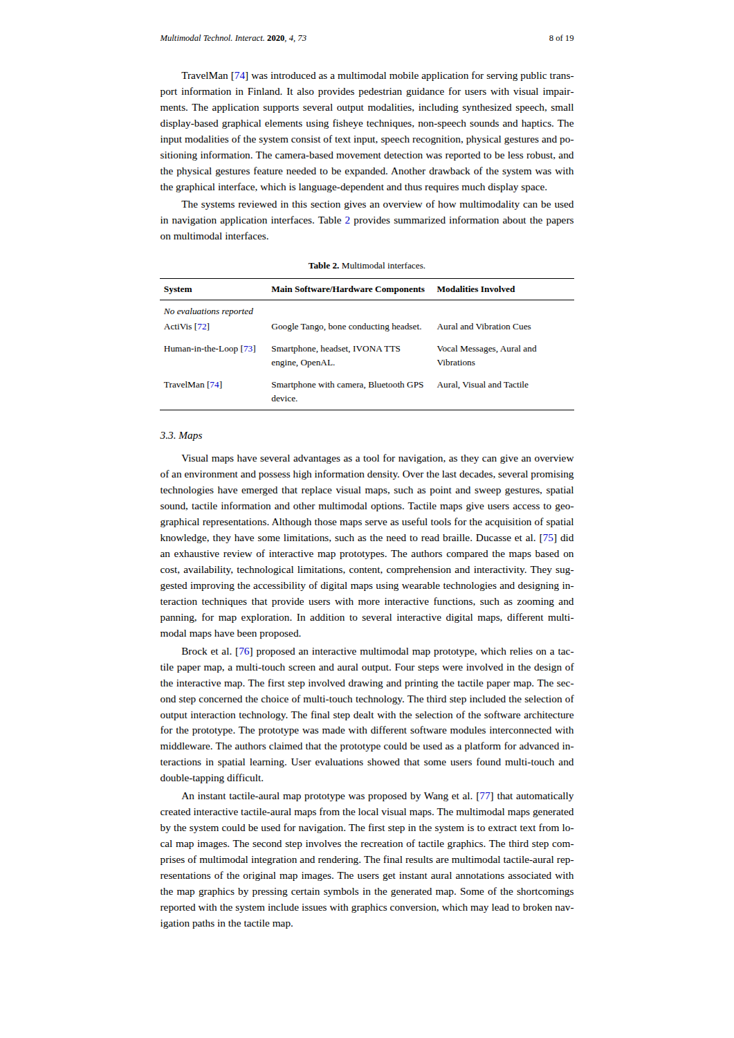Multimodal Technol. Interact. 2020, 4, 73
8 of 19
TravelMan [74] was introduced as a multimodal mobile application for serving public transport information in Finland. It also provides pedestrian guidance for users with visual impairments. The application supports several output modalities, including synthesized speech, small display-based graphical elements using fisheye techniques, non-speech sounds and haptics. The input modalities of the system consist of text input, speech recognition, physical gestures and positioning information. The camera-based movement detection was reported to be less robust, and the physical gestures feature needed to be expanded. Another drawback of the system was with the graphical interface, which is language-dependent and thus requires much display space.
The systems reviewed in this section gives an overview of how multimodality can be used in navigation application interfaces. Table 2 provides summarized information about the papers on multimodal interfaces.
Table 2. Multimodal interfaces.
| System | Main Software/Hardware Components | Modalities Involved |
| --- | --- | --- |
| No evaluations reported |
| ActiVis [ 72 ] | Google Tango, bone conducting headset. | Aural and Vibration Cues |
| Human-in-the-Loop [ 73 ] | Smartphone, headset, IVONA TTS engine, OpenAL. | Vocal Messages, Aural and Vibrations |
| TravelMan [ 74 ] | Smartphone with camera, Bluetooth GPS device. | Aural, Visual and Tactile |
3.3. Maps
Visual maps have several advantages as a tool for navigation, as they can give an overview of an environment and possess high information density. Over the last decades, several promising technologies have emerged that replace visual maps, such as point and sweep gestures, spatial sound, tactile information and other multimodal options. Tactile maps give users access to geographical representations. Although those maps serve as useful tools for the acquisition of spatial knowledge, they have some limitations, such as the need to read braille. Ducasse et al. [75] did an exhaustive review of interactive map prototypes. The authors compared the maps based on cost, availability, technological limitations, content, comprehension and interactivity. They suggested improving the accessibility of digital maps using wearable technologies and designing interaction techniques that provide users with more interactive functions, such as zooming and panning, for map exploration. In addition to several interactive digital maps, different multimodal maps have been proposed.
Brock et al. [76] proposed an interactive multimodal map prototype, which relies on a tactile paper map, a multi-touch screen and aural output. Four steps were involved in the design of the interactive map. The first step involved drawing and printing the tactile paper map. The second step concerned the choice of multi-touch technology. The third step included the selection of output interaction technology. The final step dealt with the selection of the software architecture for the prototype. The prototype was made with different software modules interconnected with middleware. The authors claimed that the prototype could be used as a platform for advanced interactions in spatial learning. User evaluations showed that some users found multi-touch and double-tapping difficult.
An instant tactile-aural map prototype was proposed by Wang et al. [77] that automatically created interactive tactile-aural maps from the local visual maps. The multimodal maps generated by the system could be used for navigation. The first step in the system is to extract text from local map images. The second step involves the recreation of tactile graphics. The third step comprises of multimodal integration and rendering. The final results are multimodal tactile-aural representations of the original map images. The users get instant aural annotations associated with the map graphics by pressing certain symbols in the generated map. Some of the shortcomings reported with the system include issues with graphics conversion, which may lead to broken navigation paths in the tactile map.